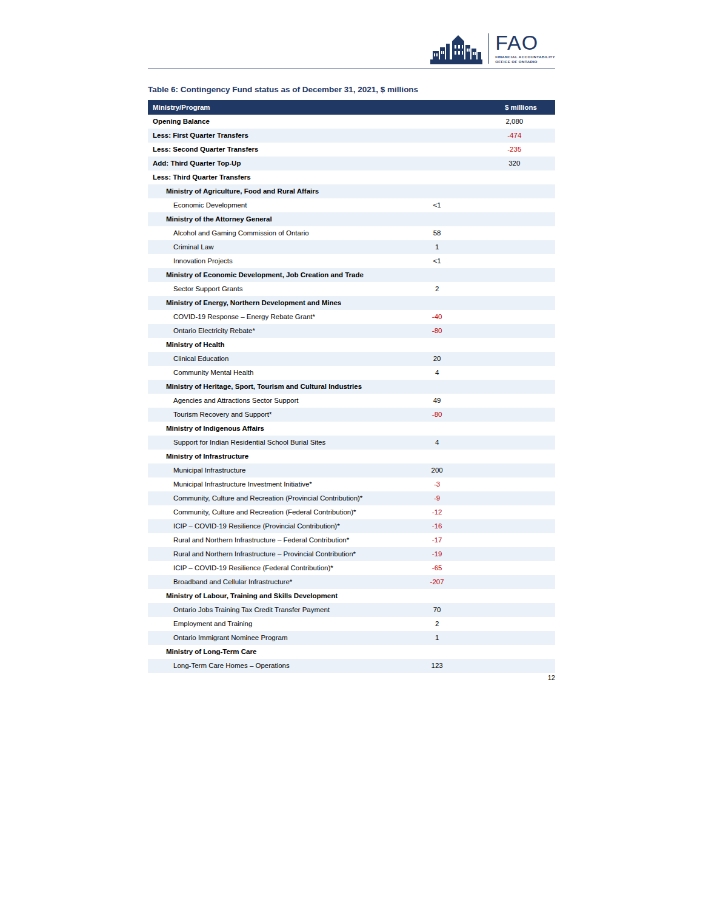FAO
FINANCIAL ACCOUNTABILITY
OFFICE OF ONTARIO
Table 6: Contingency Fund status as of December 31, 2021, $ millions
| Ministry/Program | $ millions |
| --- | --- |
| Opening Balance | | 2,080 |
| Less: First Quarter Transfers | | -474 |
| Less: Second Quarter Transfers | | -235 |
| Add: Third Quarter Top-Up | | 320 |
| Less: Third Quarter Transfers | | |
| Ministry of Agriculture, Food and Rural Affairs | | |
| Economic Development | <1 | |
| Ministry of the Attorney General | | |
| Alcohol and Gaming Commission of Ontario | 58 | |
| Criminal Law | 1 | |
| Innovation Projects | <1 | |
| Ministry of Economic Development, Job Creation and Trade | | |
| Sector Support Grants | 2 | |
| Ministry of Energy, Northern Development and Mines | | |
| COVID-19 Response – Energy Rebate Grant* | -40 | |
| Ontario Electricity Rebate* | -80 | |
| Ministry of Health | | |
| Clinical Education | 20 | |
| Community Mental Health | 4 | |
| Ministry of Heritage, Sport, Tourism and Cultural Industries | | |
| Agencies and Attractions Sector Support | 49 | |
| Tourism Recovery and Support* | -80 | |
| Ministry of Indigenous Affairs | | |
| Support for Indian Residential School Burial Sites | 4 | |
| Ministry of Infrastructure | | |
| Municipal Infrastructure | 200 | |
| Municipal Infrastructure Investment Initiative* | -3 | |
| Community, Culture and Recreation (Provincial Contribution)* | -9 | |
| Community, Culture and Recreation (Federal Contribution)* | -12 | |
| ICIP – COVID-19 Resilience (Provincial Contribution)* | -16 | |
| Rural and Northern Infrastructure – Federal Contribution* | -17 | |
| Rural and Northern Infrastructure – Provincial Contribution* | -19 | |
| ICIP – COVID-19 Resilience (Federal Contribution)* | -65 | |
| Broadband and Cellular Infrastructure* | -207 | |
| Ministry of Labour, Training and Skills Development | | |
| Ontario Jobs Training Tax Credit Transfer Payment | 70 | |
| Employment and Training | 2 | |
| Ontario Immigrant Nominee Program | 1 | |
| Ministry of Long-Term Care | | |
| Long-Term Care Homes – Operations | 123 | |
12